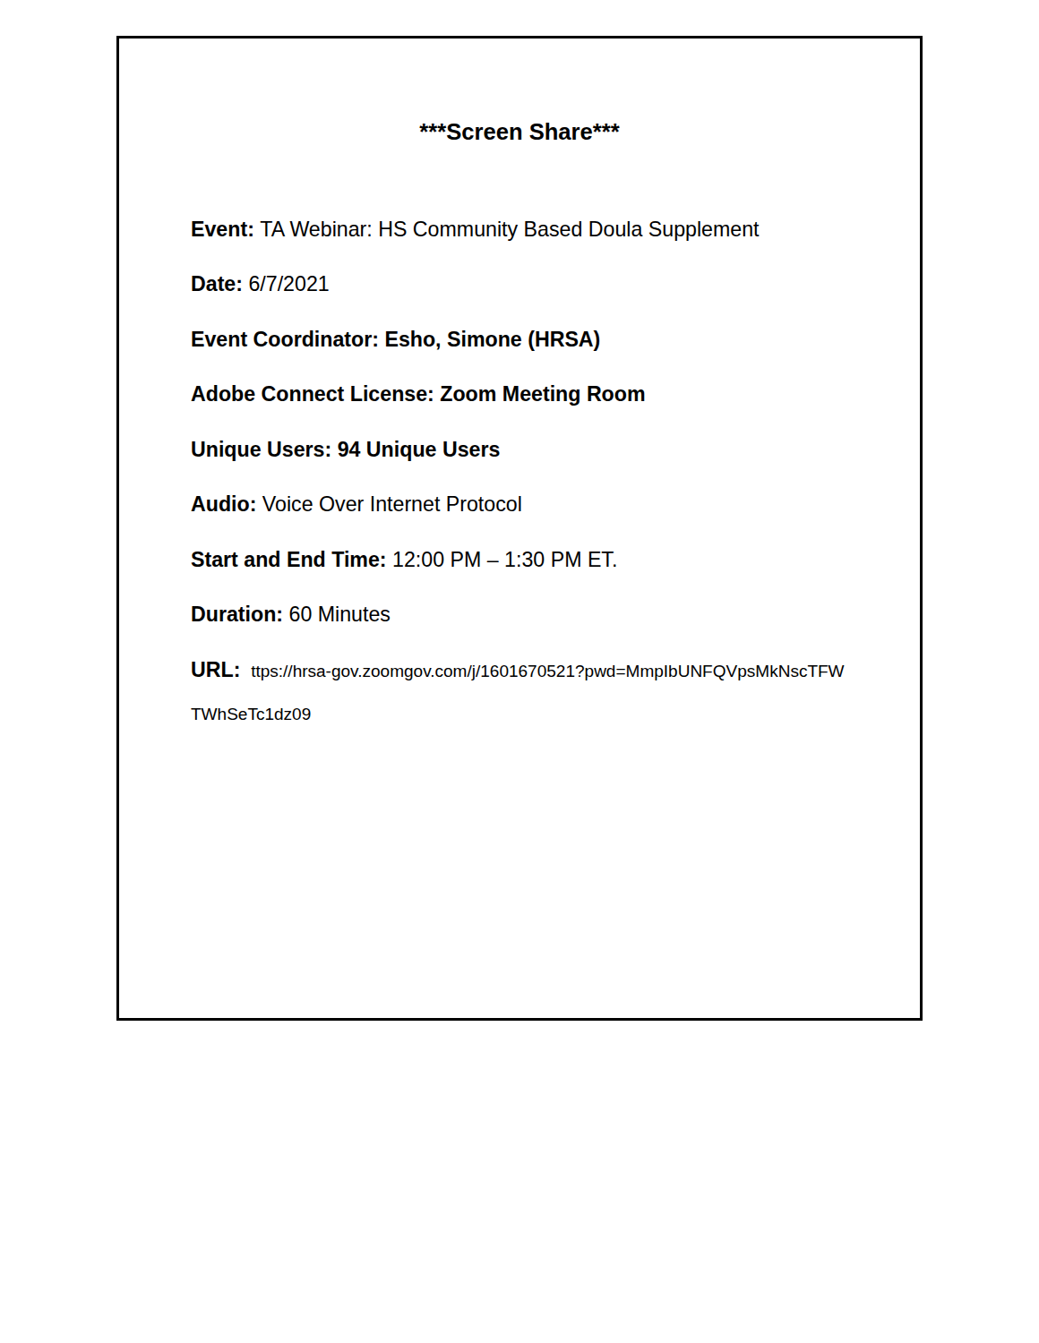***Screen Share***
Event:
TA Webinar: HS Community Based Doula Supplement
Date:
6/7/2021
Event Coordinator: Esho, Simone (HRSA)
Adobe Connect License: Zoom Meeting Room
Unique Users: 94 Unique Users
Audio:
Voice Over Internet Protocol
Start and End Time:
12:00 PM – 1:30 PM ET.
Duration:
60 Minutes
URL:
ttps://hrsa-gov.zoomgov.com/j/1601670521?pwd=MmpIbUNFQVpsMkNscTFWTWhSeTc1dz09